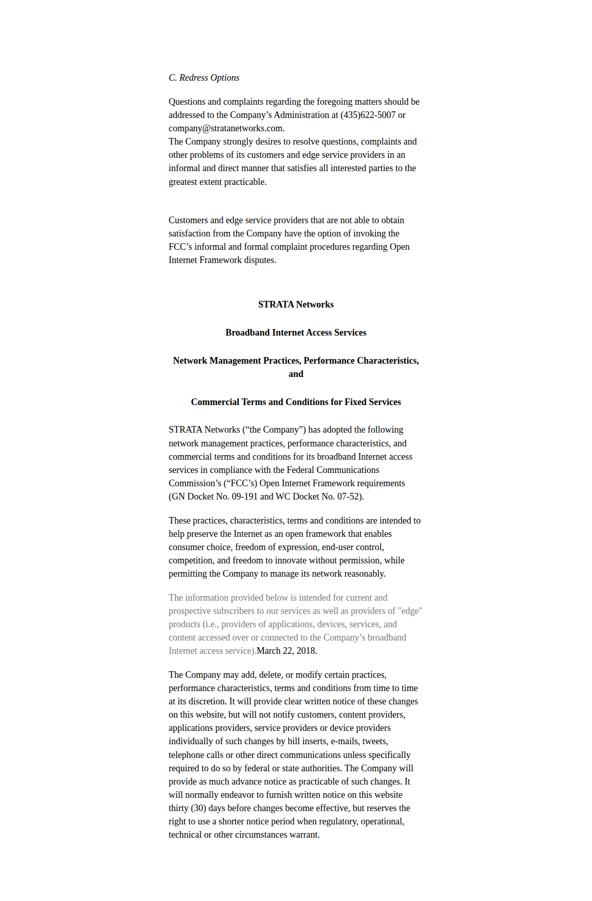C. Redress Options
Questions and complaints regarding the foregoing matters should be addressed to the Company’s Administration at (435)622-5007 or company@stratanetworks.com.
The Company strongly desires to resolve questions, complaints and other problems of its customers and edge service providers in an informal and direct manner that satisfies all interested parties to the greatest extent practicable.
Customers and edge service providers that are not able to obtain satisfaction from the Company have the option of invoking the FCC’s informal and formal complaint procedures regarding Open Internet Framework disputes.
STRATA Networks
Broadband Internet Access Services
Network Management Practices, Performance Characteristics, and
Commercial Terms and Conditions for Fixed Services
STRATA Networks (“the Company”) has adopted the following network management practices, performance characteristics, and commercial terms and conditions for its broadband Internet access services in compliance with the Federal Communications Commission’s (“FCC’s) Open Internet Framework requirements (GN Docket No. 09-191 and WC Docket No. 07-52).
These practices, characteristics, terms and conditions are intended to help preserve the Internet as an open framework that enables consumer choice, freedom of expression, end-user control, competition, and freedom to innovate without permission, while permitting the Company to manage its network reasonably.
The information provided below is intended for current and prospective subscribers to our services as well as providers of "edge" products (i.e., providers of applications, devices, services, and content accessed over or connected to the Company’s broadband Internet access service).March 22, 2018.
The Company may add, delete, or modify certain practices, performance characteristics, terms and conditions from time to time at its discretion. It will provide clear written notice of these changes on this website, but will not notify customers, content providers, applications providers, service providers or device providers individually of such changes by bill inserts, e-mails, tweets, telephone calls or other direct communications unless specifically required to do so by federal or state authorities. The Company will provide as much advance notice as practicable of such changes. It will normally endeavor to furnish written notice on this website thirty (30) days before changes become effective, but reserves the right to use a shorter notice period when regulatory, operational, technical or other circumstances warrant.